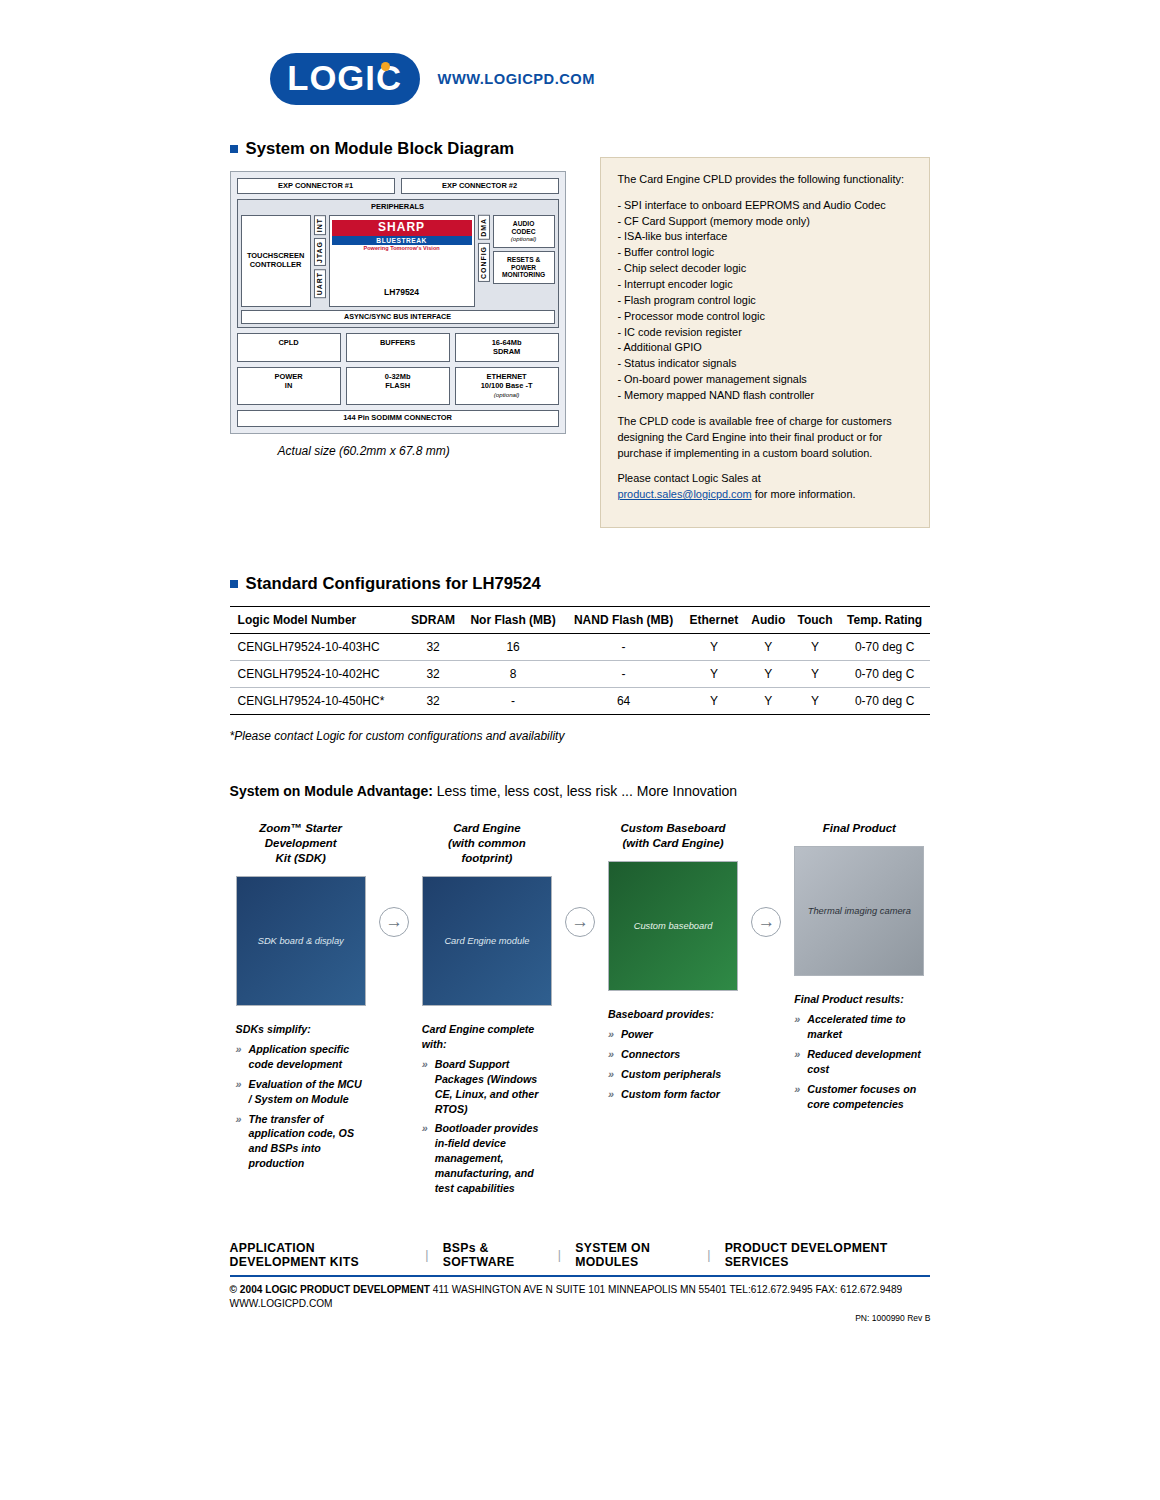LOGIC
WWW.LOGICPD.COM
System on Module Block Diagram
EXP CONNECTOR #1
EXP CONNECTOR #2
PERIPHERALS
TOUCHSCREEN
CONTROLLER
INT
JTAG
UART
SHARP
BLUESTREAK
Powering Tomorrow's Vision
LH79524
DMA
CONFIG
AUDIO
CODEC
(optional)
RESETS &
POWER
MONITORING
ASYNC/SYNC BUS INTERFACE
CPLD
BUFFERS
16-64Mb
SDRAM
POWER
IN
0-32Mb
FLASH
ETHERNET
10/100 Base -T
(optional)
144 Pin SODIMM CONNECTOR
Actual size (60.2mm x 67.8 mm)
The Card Engine CPLD provides the following functionality:
SPI interface to onboard EEPROMS and Audio Codec
CF Card Support (memory mode only)
ISA-like bus interface
Buffer control logic
Chip select decoder logic
Interrupt encoder logic
Flash program control logic
Processor mode control logic
IC code revision register
Additional GPIO
Status indicator signals
On-board power management signals
Memory mapped NAND flash controller
The CPLD code is available free of charge for customers designing the Card Engine into their final product or for purchase if implementing in a custom board solution.
Please contact Logic Sales at
product.sales@logicpd.com for more information.
Standard Configurations for LH79524
| Logic Model Number | SDRAM | Nor Flash (MB) | NAND Flash (MB) | Ethernet | Audio | Touch | Temp. Rating |
| --- | --- | --- | --- | --- | --- | --- | --- |
| CENGLH79524-10-403HC | 32 | 16 | - | Y | Y | Y | 0-70 deg C |
| CENGLH79524-10-402HC | 32 | 8 | - | Y | Y | Y | 0-70 deg C |
| CENGLH79524-10-450HC* | 32 | - | 64 | Y | Y | Y | 0-70 deg C |
*Please contact Logic for custom configurations and availability
System on Module Advantage: Less time, less cost, less risk ... More Innovation
Zoom™ Starter Development
Kit (SDK)
SDK board & display
SDKs simplify:
Application specific code development
Evaluation of the MCU / System on Module
The transfer of application code, OS and BSPs into production
→
Card Engine
(with common footprint)
Card Engine module
Card Engine complete with:
Board Support Packages (Windows CE, Linux, and other RTOS)
Bootloader provides in-field device management, manufacturing, and test capabilities
→
Custom Baseboard
(with Card Engine)
Custom baseboard
Baseboard provides:
Power
Connectors
Custom peripherals
Custom form factor
→
Final Product
Thermal imaging camera
Final Product results:
Accelerated time to market
Reduced development cost
Customer focuses on core competencies
APPLICATION DEVELOPMENT KITS | BSPs & SOFTWARE | SYSTEM ON MODULES | PRODUCT DEVELOPMENT SERVICES
© 2004 LOGIC PRODUCT DEVELOPMENT 411 WASHINGTON AVE N SUITE 101 MINNEAPOLIS MN 55401 TEL:612.672.9495 FAX: 612.672.9489 WWW.LOGICPD.COM
PN: 1000990 Rev B